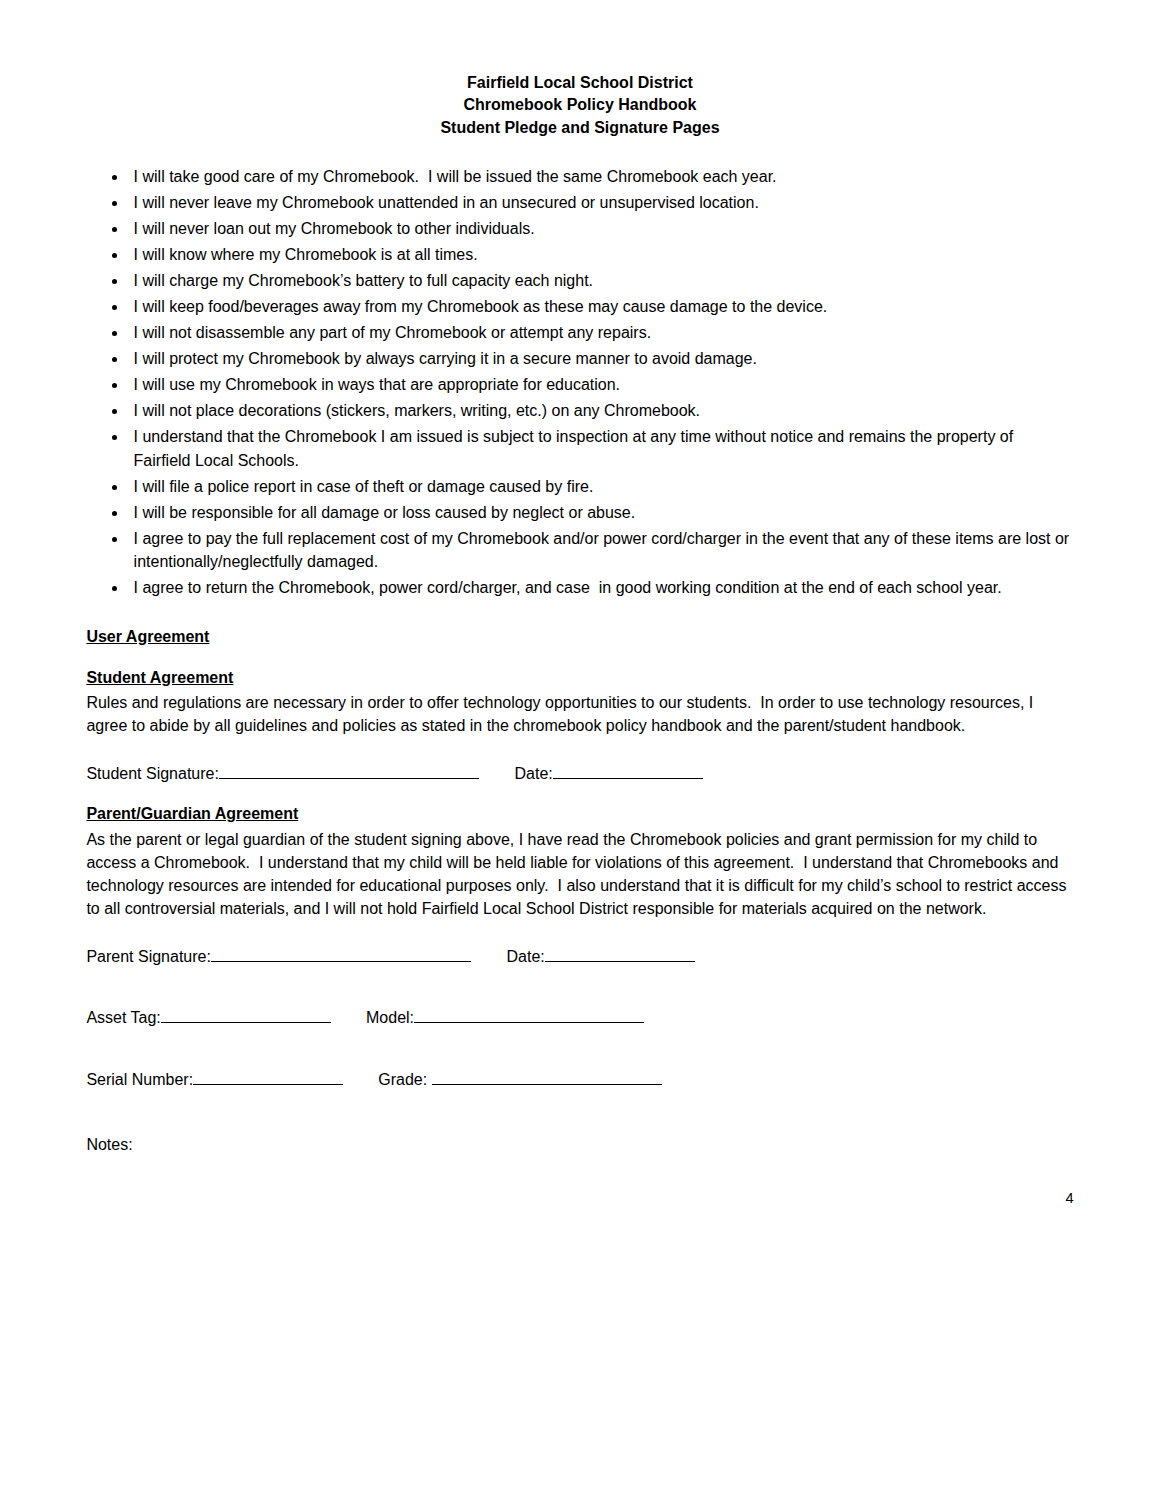Fairfield Local School District
Chromebook Policy Handbook
Student Pledge and Signature Pages
I will take good care of my Chromebook. I will be issued the same Chromebook each year.
I will never leave my Chromebook unattended in an unsecured or unsupervised location.
I will never loan out my Chromebook to other individuals.
I will know where my Chromebook is at all times.
I will charge my Chromebook’s battery to full capacity each night.
I will keep food/beverages away from my Chromebook as these may cause damage to the device.
I will not disassemble any part of my Chromebook or attempt any repairs.
I will protect my Chromebook by always carrying it in a secure manner to avoid damage.
I will use my Chromebook in ways that are appropriate for education.
I will not place decorations (stickers, markers, writing, etc.) on any Chromebook.
I understand that the Chromebook I am issued is subject to inspection at any time without notice and remains the property of Fairfield Local Schools.
I will file a police report in case of theft or damage caused by fire.
I will be responsible for all damage or loss caused by neglect or abuse.
I agree to pay the full replacement cost of my Chromebook and/or power cord/charger in the event that any of these items are lost or intentionally/neglectfully damaged.
I agree to return the Chromebook, power cord/charger, and case in good working condition at the end of each school year.
User Agreement
Student Agreement
Rules and regulations are necessary in order to offer technology opportunities to our students. In order to use technology resources, I agree to abide by all guidelines and policies as stated in the chromebook policy handbook and the parent/student handbook.
Student Signature: Date:
Parent/Guardian Agreement
As the parent or legal guardian of the student signing above, I have read the Chromebook policies and grant permission for my child to access a Chromebook. I understand that my child will be held liable for violations of this agreement. I understand that Chromebooks and technology resources are intended for educational purposes only. I also understand that it is difficult for my child’s school to restrict access to all controversial materials, and I will not hold Fairfield Local School District responsible for materials acquired on the network.
Parent Signature: Date:
Asset Tag:
Model:
Serial Number:
Grade:
Notes:
4